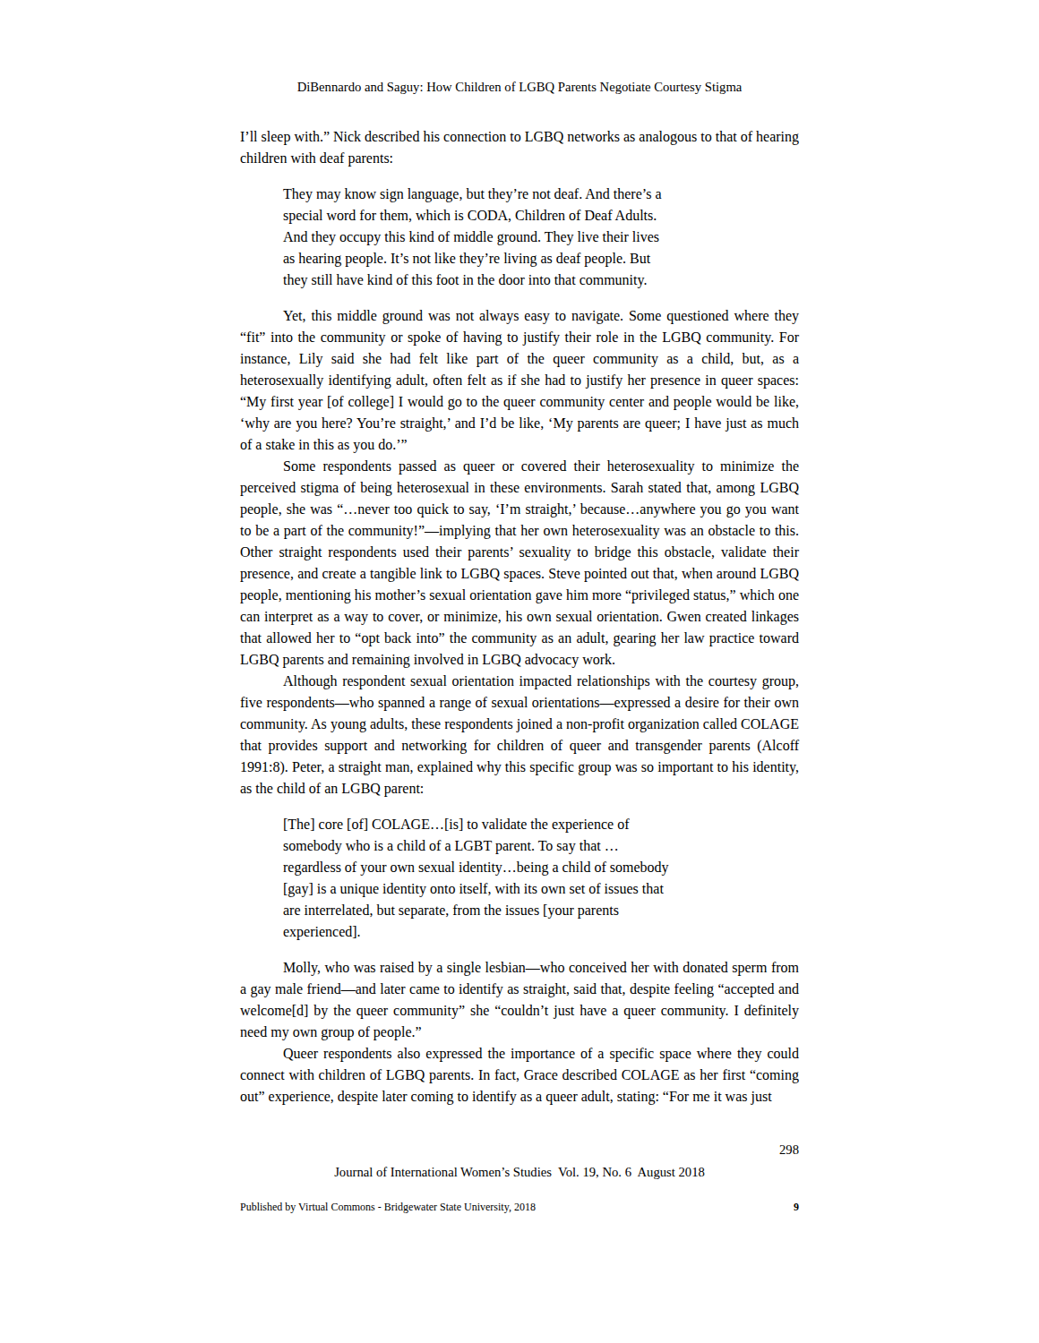DiBennardo and Saguy: How Children of LGBQ Parents Negotiate Courtesy Stigma
I’ll sleep with.” Nick described his connection to LGBQ networks as analogous to that of hearing children with deaf parents:
They may know sign language, but they’re not deaf. And there’s a special word for them, which is CODA, Children of Deaf Adults. And they occupy this kind of middle ground. They live their lives as hearing people. It’s not like they’re living as deaf people. But they still have kind of this foot in the door into that community.
Yet, this middle ground was not always easy to navigate. Some questioned where they “fit” into the community or spoke of having to justify their role in the LGBQ community. For instance, Lily said she had felt like part of the queer community as a child, but, as a heterosexually identifying adult, often felt as if she had to justify her presence in queer spaces: “My first year [of college] I would go to the queer community center and people would be like, ‘why are you here? You’re straight,’ and I’d be like, ‘My parents are queer; I have just as much of a stake in this as you do.’”
Some respondents passed as queer or covered their heterosexuality to minimize the perceived stigma of being heterosexual in these environments. Sarah stated that, among LGBQ people, she was “…never too quick to say, ‘I’m straight,’ because…anywhere you go you want to be a part of the community!”—implying that her own heterosexuality was an obstacle to this. Other straight respondents used their parents’ sexuality to bridge this obstacle, validate their presence, and create a tangible link to LGBQ spaces. Steve pointed out that, when around LGBQ people, mentioning his mother’s sexual orientation gave him more “privileged status,” which one can interpret as a way to cover, or minimize, his own sexual orientation. Gwen created linkages that allowed her to “opt back into” the community as an adult, gearing her law practice toward LGBQ parents and remaining involved in LGBQ advocacy work.
Although respondent sexual orientation impacted relationships with the courtesy group, five respondents—who spanned a range of sexual orientations—expressed a desire for their own community. As young adults, these respondents joined a non-profit organization called COLAGE that provides support and networking for children of queer and transgender parents (Alcoff 1991:8). Peter, a straight man, explained why this specific group was so important to his identity, as the child of an LGBQ parent:
[The] core [of] COLAGE…[is] to validate the experience of somebody who is a child of a LGBT parent. To say that … regardless of your own sexual identity…being a child of somebody [gay] is a unique identity onto itself, with its own set of issues that are interrelated, but separate, from the issues [your parents experienced].
Molly, who was raised by a single lesbian—who conceived her with donated sperm from a gay male friend—and later came to identify as straight, said that, despite feeling “accepted and welcome[d] by the queer community” she “couldn’t just have a queer community. I definitely need my own group of people.”
Queer respondents also expressed the importance of a specific space where they could connect with children of LGBQ parents. In fact, Grace described COLAGE as her first “coming out” experience, despite later coming to identify as a queer adult, stating: “For me it was just
298
Journal of International Women’s Studies Vol. 19, No. 6 August 2018
Published by Virtual Commons - Bridgewater State University, 2018
9